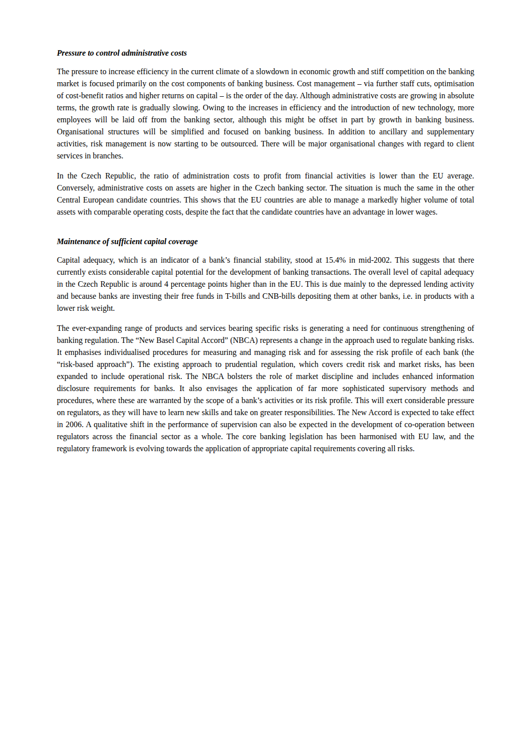Pressure to control administrative costs
The pressure to increase efficiency in the current climate of a slowdown in economic growth and stiff competition on the banking market is focused primarily on the cost components of banking business. Cost management – via further staff cuts, optimisation of cost-benefit ratios and higher returns on capital – is the order of the day. Although administrative costs are growing in absolute terms, the growth rate is gradually slowing. Owing to the increases in efficiency and the introduction of new technology, more employees will be laid off from the banking sector, although this might be offset in part by growth in banking business. Organisational structures will be simplified and focused on banking business. In addition to ancillary and supplementary activities, risk management is now starting to be outsourced. There will be major organisational changes with regard to client services in branches.
In the Czech Republic, the ratio of administration costs to profit from financial activities is lower than the EU average. Conversely, administrative costs on assets are higher in the Czech banking sector. The situation is much the same in the other Central European candidate countries. This shows that the EU countries are able to manage a markedly higher volume of total assets with comparable operating costs, despite the fact that the candidate countries have an advantage in lower wages.
Maintenance of sufficient capital coverage
Capital adequacy, which is an indicator of a bank’s financial stability, stood at 15.4% in mid-2002. This suggests that there currently exists considerable capital potential for the development of banking transactions. The overall level of capital adequacy in the Czech Republic is around 4 percentage points higher than in the EU. This is due mainly to the depressed lending activity and because banks are investing their free funds in T-bills and CNB-bills depositing them at other banks, i.e. in products with a lower risk weight.
The ever-expanding range of products and services bearing specific risks is generating a need for continuous strengthening of banking regulation. The “New Basel Capital Accord” (NBCA) represents a change in the approach used to regulate banking risks. It emphasises individualised procedures for measuring and managing risk and for assessing the risk profile of each bank (the “risk-based approach”). The existing approach to prudential regulation, which covers credit risk and market risks, has been expanded to include operational risk. The NBCA bolsters the role of market discipline and includes enhanced information disclosure requirements for banks. It also envisages the application of far more sophisticated supervisory methods and procedures, where these are warranted by the scope of a bank’s activities or its risk profile. This will exert considerable pressure on regulators, as they will have to learn new skills and take on greater responsibilities. The New Accord is expected to take effect in 2006. A qualitative shift in the performance of supervision can also be expected in the development of co-operation between regulators across the financial sector as a whole. The core banking legislation has been harmonised with EU law, and the regulatory framework is evolving towards the application of appropriate capital requirements covering all risks.